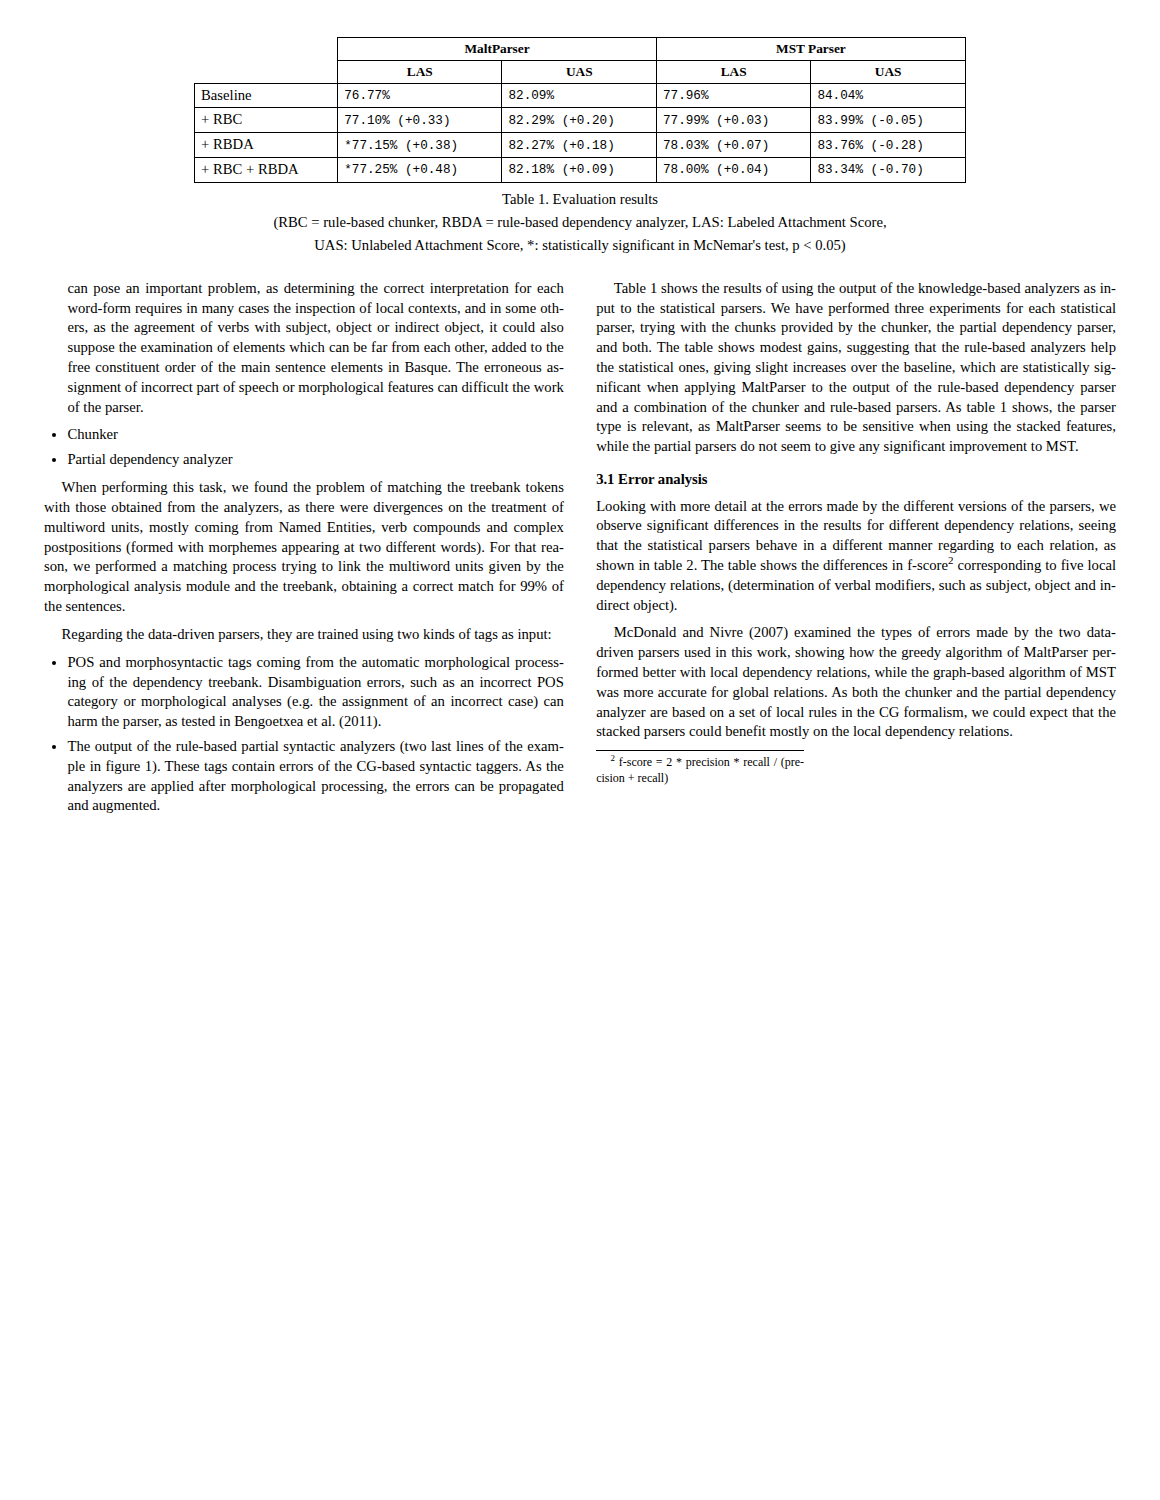| | MaltParser | MST Parser |
| --- | --- | --- |
| | LAS | UAS | LAS | UAS |
| Baseline | 76.77% | 82.09% | 77.96% | 84.04% |
| + RBC | 77.10% (+0.33) | 82.29% (+0.20) | 77.99% (+0.03) | 83.99% (-0.05) |
| + RBDA | *77.15% (+0.38) | 82.27% (+0.18) | 78.03% (+0.07) | 83.76% (-0.28) |
| + RBC + RBDA | *77.25% (+0.48) | 82.18% (+0.09) | 78.00% (+0.04) | 83.34% (-0.70) |
Table 1. Evaluation results (RBC = rule-based chunker, RBDA = rule-based dependency analyzer, LAS: Labeled Attachment Score, UAS: Unlabeled Attachment Score, *: statistically significant in McNemar's test, p < 0.05)
can pose an important problem, as determining the correct interpretation for each word-form requires in many cases the inspection of local contexts, and in some others, as the agreement of verbs with subject, object or indirect object, it could also suppose the examination of elements which can be far from each other, added to the free constituent order of the main sentence elements in Basque. The erroneous assignment of incorrect part of speech or morphological features can difficult the work of the parser.
Chunker
Partial dependency analyzer
When performing this task, we found the problem of matching the treebank tokens with those obtained from the analyzers, as there were divergences on the treatment of multiword units, mostly coming from Named Entities, verb compounds and complex postpositions (formed with morphemes appearing at two different words). For that reason, we performed a matching process trying to link the multiword units given by the morphological analysis module and the treebank, obtaining a correct match for 99% of the sentences.
Regarding the data-driven parsers, they are trained using two kinds of tags as input:
POS and morphosyntactic tags coming from the automatic morphological processing of the dependency treebank. Disambiguation errors, such as an incorrect POS category or morphological analyses (e.g. the assignment of an incorrect case) can harm the parser, as tested in Bengoetxea et al. (2011).
The output of the rule-based partial syntactic analyzers (two last lines of the example in figure 1). These tags contain errors of the CG-based syntactic taggers. As the analyzers are applied after morphological processing, the errors can be propagated and augmented.
Table 1 shows the results of using the output of the knowledge-based analyzers as input to the statistical parsers. We have performed three experiments for each statistical parser, trying with the chunks provided by the chunker, the partial dependency parser, and both. The table shows modest gains, suggesting that the rule-based analyzers help the statistical ones, giving slight increases over the baseline, which are statistically significant when applying MaltParser to the output of the rule-based dependency parser and a combination of the chunker and rule-based parsers. As table 1 shows, the parser type is relevant, as MaltParser seems to be sensitive when using the stacked features, while the partial parsers do not seem to give any significant improvement to MST.
3.1 Error analysis
Looking with more detail at the errors made by the different versions of the parsers, we observe significant differences in the results for different dependency relations, seeing that the statistical parsers behave in a different manner regarding to each relation, as shown in table 2. The table shows the differences in f-score2 corresponding to five local dependency relations, (determination of verbal modifiers, such as subject, object and indirect object).
McDonald and Nivre (2007) examined the types of errors made by the two data-driven parsers used in this work, showing how the greedy algorithm of MaltParser performed better with local dependency relations, while the graph-based algorithm of MST was more accurate for global relations. As both the chunker and the partial dependency analyzer are based on a set of local rules in the CG formalism, we could expect that the stacked parsers could benefit mostly on the local dependency relations.
2 f-score = 2 * precision * recall / (precision + recall)